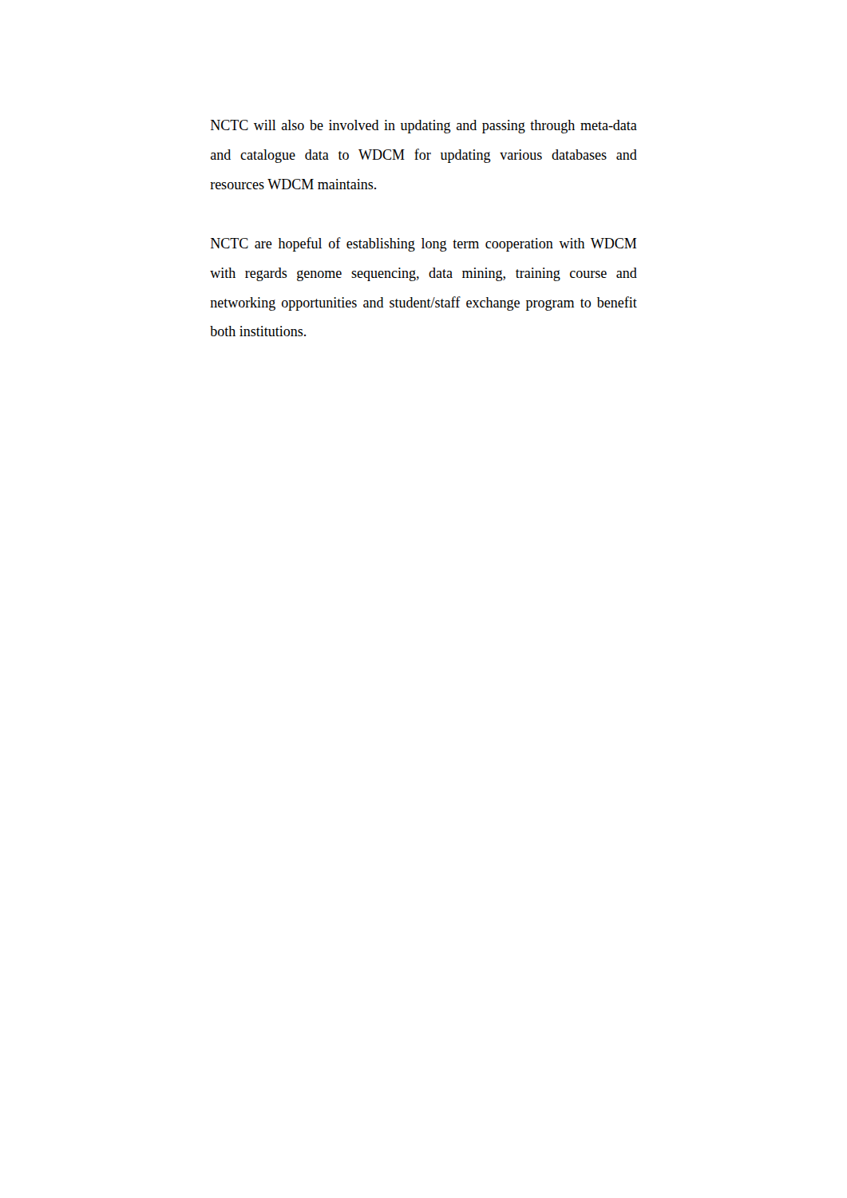NCTC will also be involved in updating and passing through meta-data and catalogue data to WDCM for updating various databases and resources WDCM maintains.
NCTC are hopeful of establishing long term cooperation with WDCM with regards genome sequencing, data mining, training course and networking opportunities and student/staff exchange program to benefit both institutions.